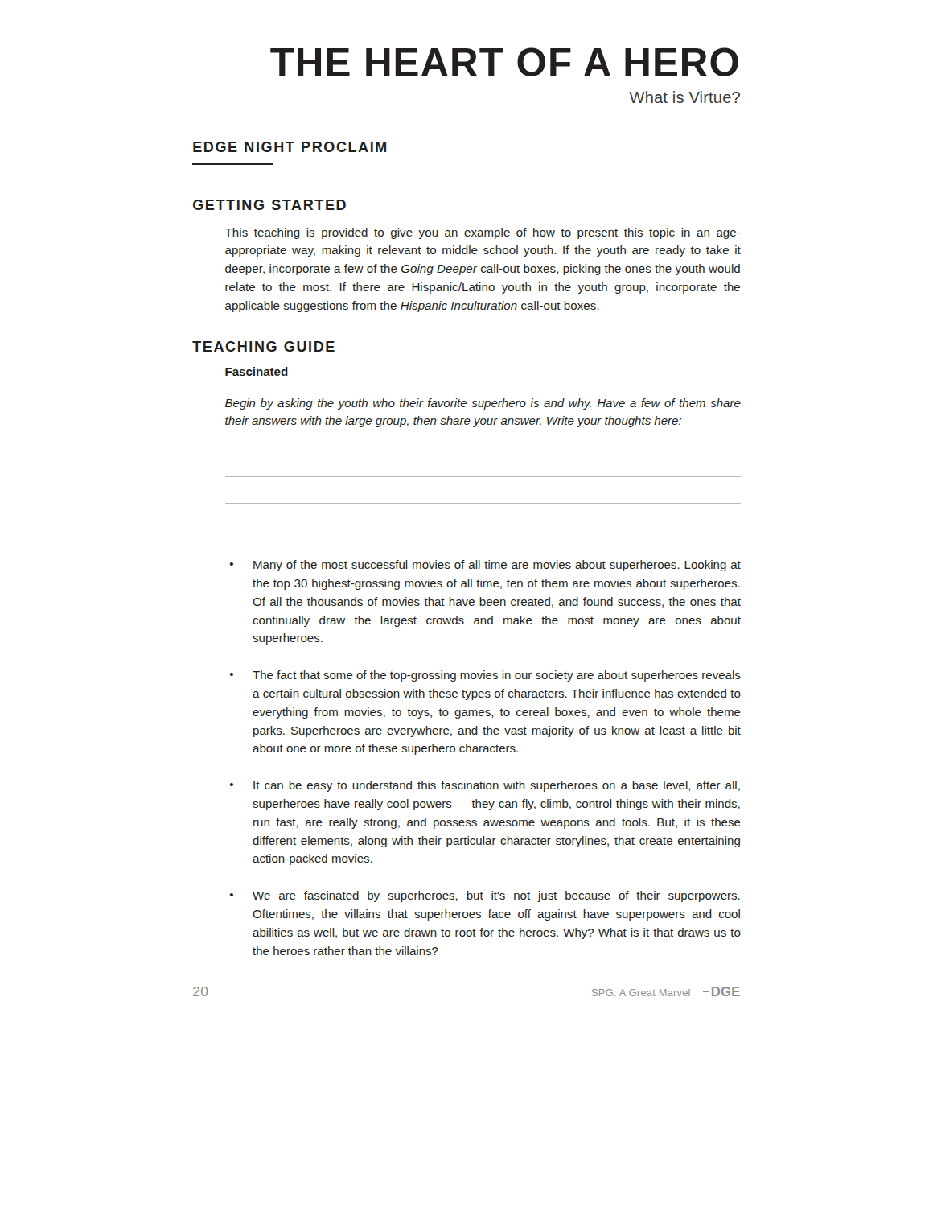The Heart of a Hero
What is Virtue?
Edge Night Proclaim
Getting Started
This teaching is provided to give you an example of how to present this topic in an age-appropriate way, making it relevant to middle school youth. If the youth are ready to take it deeper, incorporate a few of the Going Deeper call-out boxes, picking the ones the youth would relate to the most. If there are Hispanic/Latino youth in the youth group, incorporate the applicable suggestions from the Hispanic Inculturation call-out boxes.
Teaching Guide
Fascinated
Begin by asking the youth who their favorite superhero is and why. Have a few of them share their answers with the large group, then share your answer. Write your thoughts here:
Many of the most successful movies of all time are movies about superheroes. Looking at the top 30 highest-grossing movies of all time, ten of them are movies about superheroes. Of all the thousands of movies that have been created, and found success, the ones that continually draw the largest crowds and make the most money are ones about superheroes.
The fact that some of the top-grossing movies in our society are about superheroes reveals a certain cultural obsession with these types of characters. Their influence has extended to everything from movies, to toys, to games, to cereal boxes, and even to whole theme parks. Superheroes are everywhere, and the vast majority of us know at least a little bit about one or more of these superhero characters.
It can be easy to understand this fascination with superheroes on a base level, after all, superheroes have really cool powers — they can fly, climb, control things with their minds, run fast, are really strong, and possess awesome weapons and tools. But, it is these different elements, along with their particular character storylines, that create entertaining action-packed movies.
We are fascinated by superheroes, but it's not just because of their superpowers. Oftentimes, the villains that superheroes face off against have superpowers and cool abilities as well, but we are drawn to root for the heroes. Why? What is it that draws us to the heroes rather than the villains?
20
SPG: A Great Marvel DGE